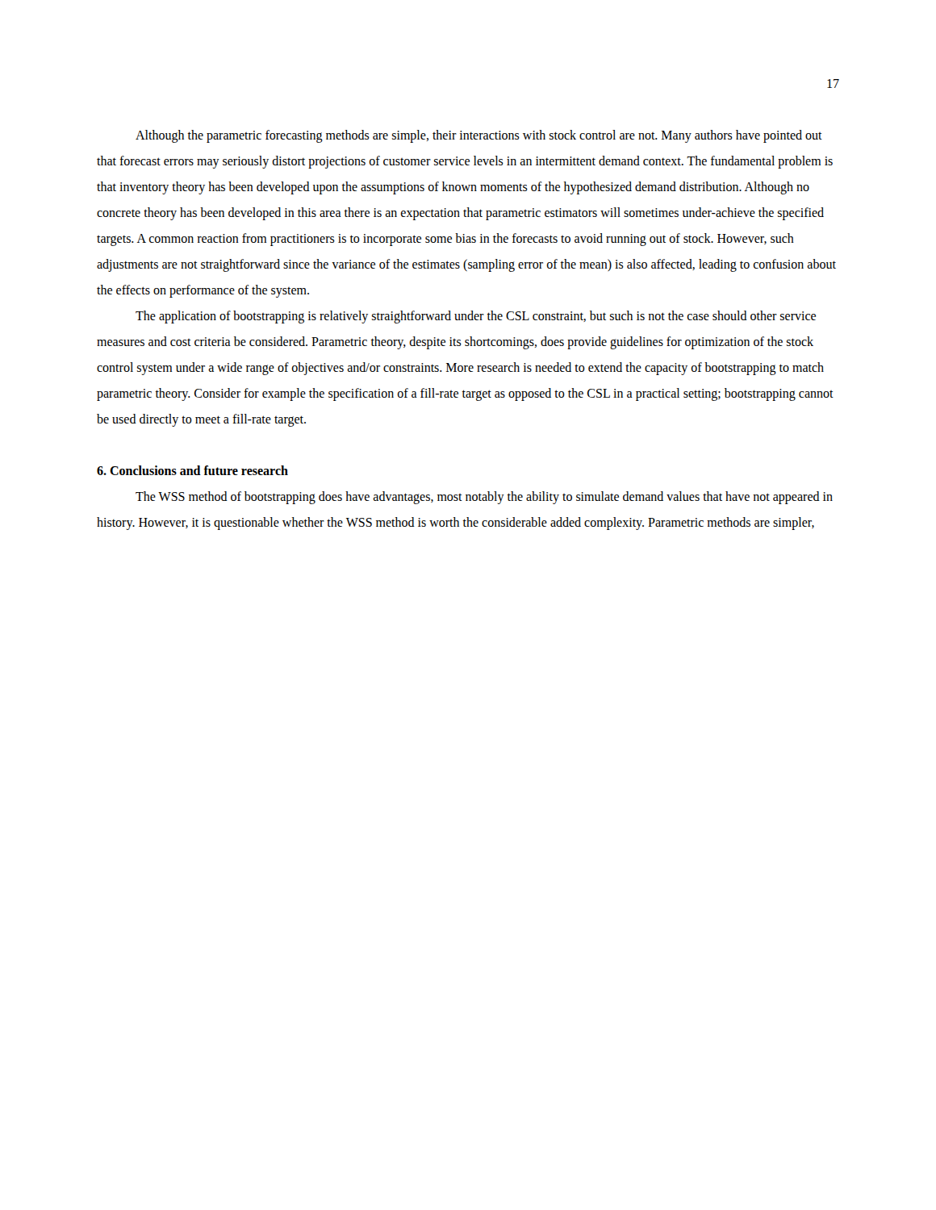17
Although the parametric forecasting methods are simple, their interactions with stock control are not. Many authors have pointed out that forecast errors may seriously distort projections of customer service levels in an intermittent demand context. The fundamental problem is that inventory theory has been developed upon the assumptions of known moments of the hypothesized demand distribution. Although no concrete theory has been developed in this area there is an expectation that parametric estimators will sometimes under-achieve the specified targets. A common reaction from practitioners is to incorporate some bias in the forecasts to avoid running out of stock. However, such adjustments are not straightforward since the variance of the estimates (sampling error of the mean) is also affected, leading to confusion about the effects on performance of the system.
The application of bootstrapping is relatively straightforward under the CSL constraint, but such is not the case should other service measures and cost criteria be considered. Parametric theory, despite its shortcomings, does provide guidelines for optimization of the stock control system under a wide range of objectives and/or constraints. More research is needed to extend the capacity of bootstrapping to match parametric theory. Consider for example the specification of a fill-rate target as opposed to the CSL in a practical setting; bootstrapping cannot be used directly to meet a fill-rate target.
6. Conclusions and future research
The WSS method of bootstrapping does have advantages, most notably the ability to simulate demand values that have not appeared in history. However, it is questionable whether the WSS method is worth the considerable added complexity. Parametric methods are simpler,